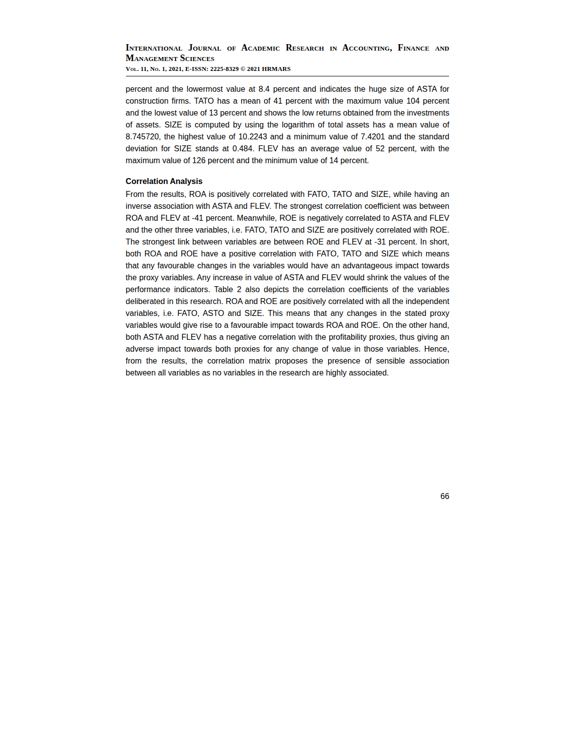International Journal of Academic Research in Accounting, Finance and Management Sciences
Vol. 11, No. 1, 2021, E-ISSN: 2225-8329 © 2021 HRMARS
percent and the lowermost value at 8.4 percent and indicates the huge size of ASTA for construction firms. TATO has a mean of 41 percent with the maximum value 104 percent and the lowest value of 13 percent and shows the low returns obtained from the investments of assets. SIZE is computed by using the logarithm of total assets has a mean value of 8.745720, the highest value of 10.2243 and a minimum value of 7.4201 and the standard deviation for SIZE stands at 0.484. FLEV has an average value of 52 percent, with the maximum value of 126 percent and the minimum value of 14 percent.
Correlation Analysis
From the results, ROA is positively correlated with FATO, TATO and SIZE, while having an inverse association with ASTA and FLEV. The strongest correlation coefficient was between ROA and FLEV at -41 percent. Meanwhile, ROE is negatively correlated to ASTA and FLEV and the other three variables, i.e. FATO, TATO and SIZE are positively correlated with ROE. The strongest link between variables are between ROE and FLEV at -31 percent. In short, both ROA and ROE have a positive correlation with FATO, TATO and SIZE which means that any favourable changes in the variables would have an advantageous impact towards the proxy variables. Any increase in value of ASTA and FLEV would shrink the values of the performance indicators. Table 2 also depicts the correlation coefficients of the variables deliberated in this research. ROA and ROE are positively correlated with all the independent variables, i.e. FATO, ASTO and SIZE. This means that any changes in the stated proxy variables would give rise to a favourable impact towards ROA and ROE. On the other hand, both ASTA and FLEV has a negative correlation with the profitability proxies, thus giving an adverse impact towards both proxies for any change of value in those variables. Hence, from the results, the correlation matrix proposes the presence of sensible association between all variables as no variables in the research are highly associated.
66